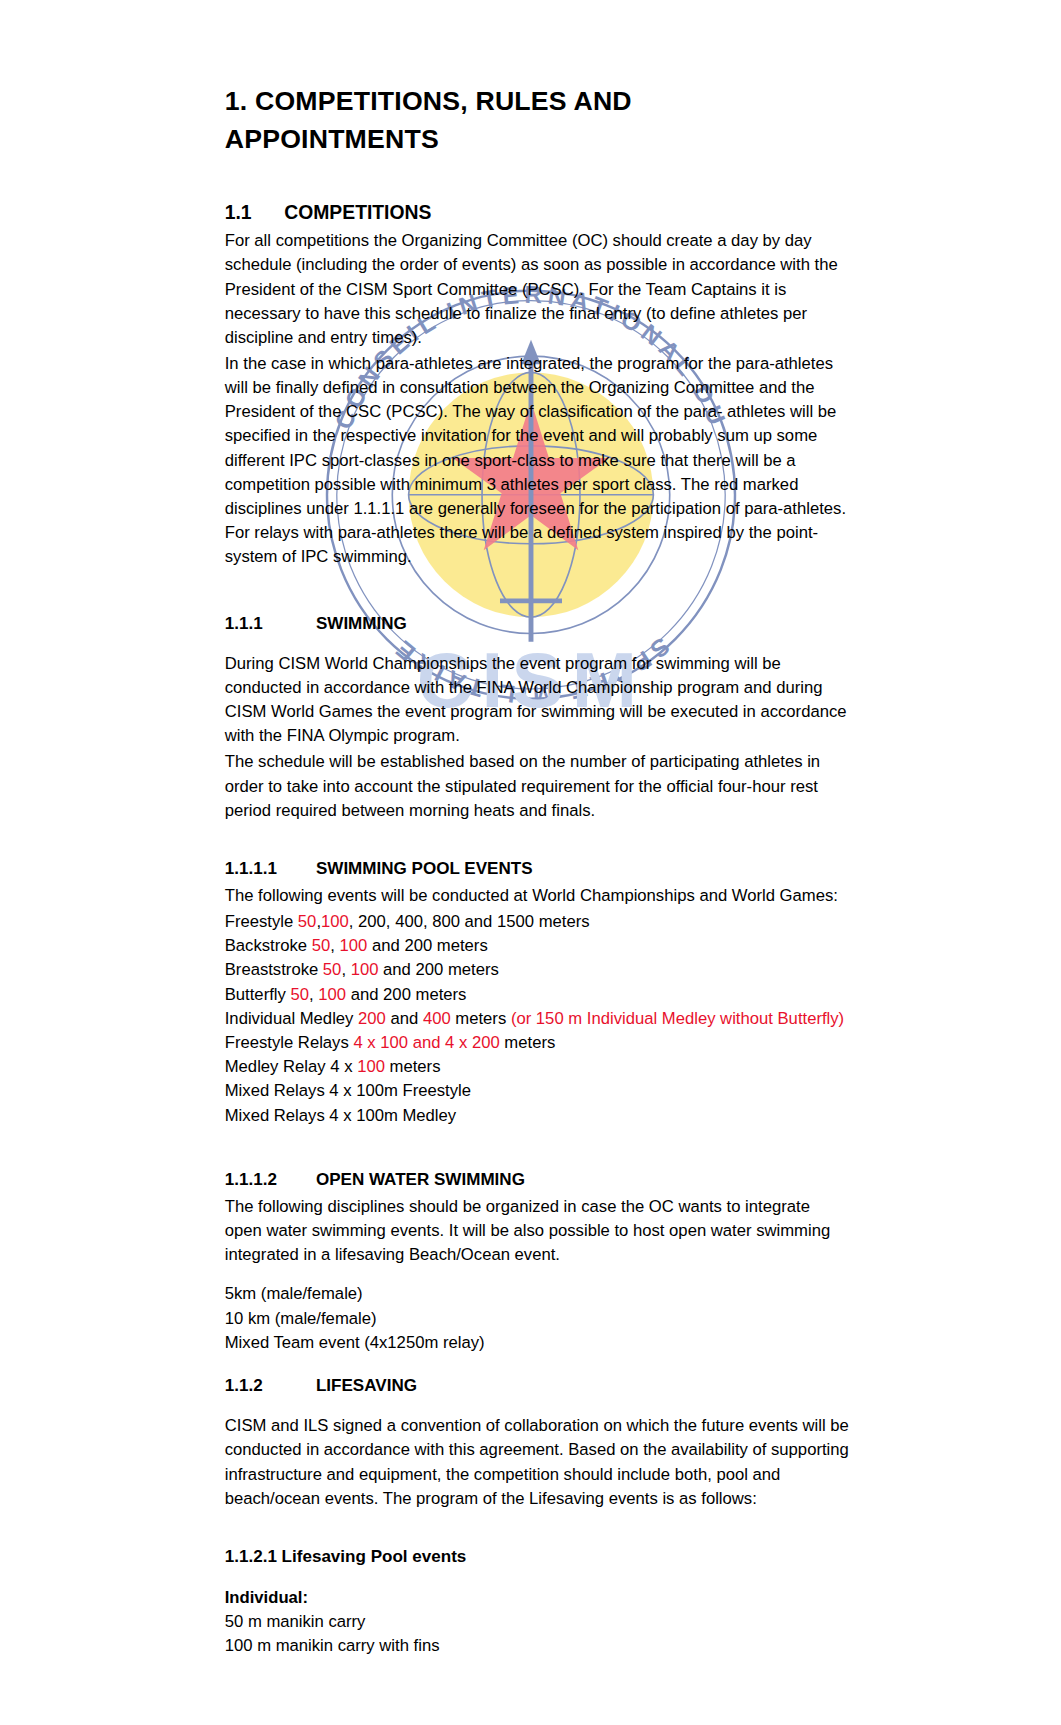CONSEIL INTERNATIONAL DU SPORT MILITAIRE CISM
1. COMPETITIONS, RULES AND APPOINTMENTS
1.1 COMPETITIONS
For all competitions the Organizing Committee (OC) should create a day by day schedule (including the order of events) as soon as possible in accordance with the President of the CISM Sport Committee (PCSC). For the Team Captains it is necessary to have this schedule to finalize the final entry (to define athletes per discipline and entry times).
In the case in which para-athletes are integrated, the program for the para-athletes will be finally defined in consultation between the Organizing Committee and the President of the CSC (PCSC). The way of classification of the para- athletes will be specified in the respective invitation for the event and will probably sum up some different IPC sport-classes in one sport-class to make sure that there will be a competition possible with minimum 3 athletes per sport class. The red marked disciplines under 1.1.1.1 are generally foreseen for the participation of para-athletes. For relays with para-athletes there will be a defined system inspired by the point-system of IPC swimming.
1.1.1 SWIMMING
During CISM World Championships the event program for swimming will be conducted in accordance with the FINA World Championship program and during CISM World Games the event program for swimming will be executed in accordance with the FINA Olympic program.
The schedule will be established based on the number of participating athletes in order to take into account the stipulated requirement for the official four-hour rest period required between morning heats and finals.
1.1.1.1 SWIMMING POOL EVENTS
The following events will be conducted at World Championships and World Games:
Freestyle 50,100, 200, 400, 800 and 1500 meters
Backstroke 50, 100 and 200 meters
Breaststroke 50, 100 and 200 meters
Butterfly 50, 100 and 200 meters
Individual Medley 200 and 400 meters (or 150 m Individual Medley without Butterfly)
Freestyle Relays 4 x 100 and 4 x 200 meters
Medley Relay 4 x 100 meters
Mixed Relays 4 x 100m Freestyle
Mixed Relays 4 x 100m Medley
1.1.1.2 OPEN WATER SWIMMING
The following disciplines should be organized in case the OC wants to integrate open water swimming events. It will be also possible to host open water swimming integrated in a lifesaving Beach/Ocean event.
5km (male/female)
10 km (male/female)
Mixed Team event (4x1250m relay)
1.1.2 LIFESAVING
CISM and ILS signed a convention of collaboration on which the future events will be conducted in accordance with this agreement. Based on the availability of supporting infrastructure and equipment, the competition should include both, pool and beach/ocean events. The program of the Lifesaving events is as follows:
1.1.2.1 Lifesaving Pool events
Individual:
50 m manikin carry
100 m manikin carry with fins